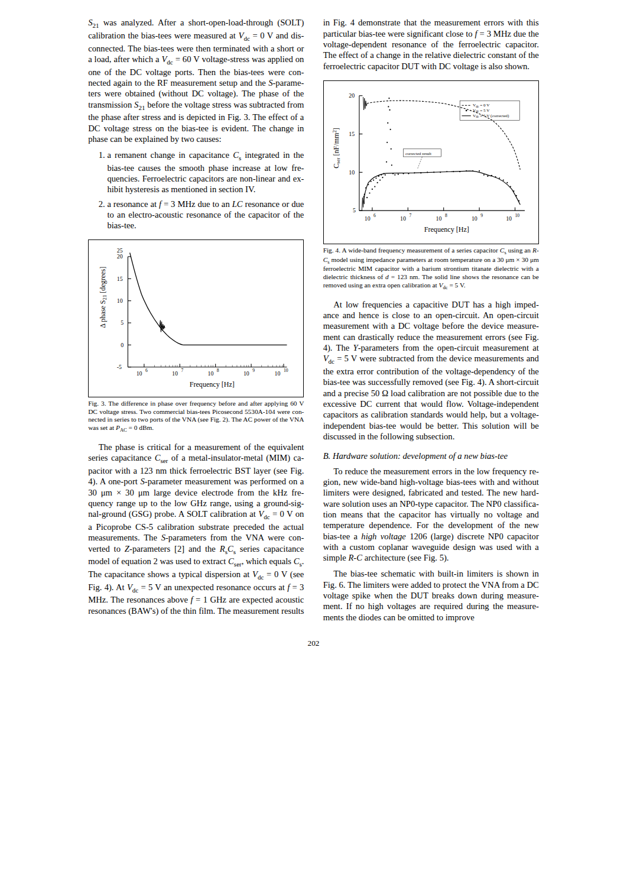S21 was analyzed. After a short-open-load-through (SOLT) calibration the bias-tees were measured at Vdc = 0 V and disconnected. The bias-tees were then terminated with a short or a load, after which a Vdc = 60 V voltage-stress was applied on one of the DC voltage ports. Then the bias-tees were connected again to the RF measurement setup and the S-parameters were obtained (without DC voltage). The phase of the transmission S21 before the voltage stress was subtracted from the phase after stress and is depicted in Fig. 3. The effect of a DC voltage stress on the bias-tee is evident. The change in phase can be explained by two causes:
a remanent change in capacitance Cs integrated in the bias-tee causes the smooth phase increase at low frequencies. Ferroelectric capacitors are non-linear and exhibit hysteresis as mentioned in section IV.
a resonance at f = 3 MHz due to an LC resonance or due to an electro-acoustic resonance of the capacitor of the bias-tee.
-5 0 5 10 15 20 25 106 107 108 109 1010 Frequency [Hz] Δ phase S21 [degrees]
Fig. 3. The difference in phase over frequency before and after applying 60 V DC voltage stress. Two commercial bias-tees Picosecond 5530A-104 were connected in series to two ports of the VNA (see Fig. 2). The AC power of the VNA was set at PAC = 0 dBm.
The phase is critical for a measurement of the equivalent series capacitance Cser of a metal-insulator-metal (MIM) capacitor with a 123 nm thick ferroelectric BST layer (see Fig. 4). A one-port S-parameter measurement was performed on a 30 μm × 30 μm large device electrode from the kHz frequency range up to the low GHz range, using a ground-signal-ground (GSG) probe. A SOLT calibration at Vdc = 0 V on a Picoprobe CS-5 calibration substrate preceded the actual measurements. The S-parameters from the VNA were converted to Z-parameters [2] and the RsCs series capacitance model of equation 2 was used to extract Cser, which equals Cs. The capacitance shows a typical dispersion at Vdc = 0 V (see Fig. 4). At Vdc = 5 V an unexpected resonance occurs at f = 3 MHz. The resonances above f = 1 GHz are expected acoustic resonances (BAW's) of the thin film. The measurement results in Fig. 4 demonstrate that the measurement errors with this particular bias-tee were significant close to f = 3 MHz due the voltage-dependent resonance of the ferroelectric capacitor. The effect of a change in the relative dielectric constant of the ferroelectric capacitor DUT with DC voltage is also shown.
5 10 15 20 106 107 108 109 1010 Vdc = 0 V Vdc = 5 V Vdc = 5 V (corrected) corrected result Frequency [Hz] Cser [nF/mm2]
Fig. 4. A wide-band frequency measurement of a series capacitor Cs using an R-Cs model using impedance parameters at room temperature on a 30 μm × 30 μm ferroelectric MIM capacitor with a barium strontium titanate dielectric with a dielectric thickness of d = 123 nm. The solid line shows the resonance can be removed using an extra open calibration at Vdc = 5 V.
At low frequencies a capacitive DUT has a high impedance and hence is close to an open-circuit. An open-circuit measurement with a DC voltage before the device measurement can drastically reduce the measurement errors (see Fig. 4). The Y-parameters from the open-circuit measurement at Vdc = 5 V were subtracted from the device measurements and the extra error contribution of the voltage-dependency of the bias-tee was successfully removed (see Fig. 4). A short-circuit and a precise 50 Ω load calibration are not possible due to the excessive DC current that would flow. Voltage-independent capacitors as calibration standards would help, but a voltage-independent bias-tee would be better. This solution will be discussed in the following subsection.
B. Hardware solution: development of a new bias-tee
To reduce the measurement errors in the low frequency region, new wide-band high-voltage bias-tees with and without limiters were designed, fabricated and tested. The new hardware solution uses an NP0-type capacitor. The NP0 classification means that the capacitor has virtually no voltage and temperature dependence. For the development of the new bias-tee a high voltage 1206 (large) discrete NP0 capacitor with a custom coplanar waveguide design was used with a simple R-C architecture (see Fig. 5).
The bias-tee schematic with built-in limiters is shown in Fig. 6. The limiters were added to protect the VNA from a DC voltage spike when the DUT breaks down during measurement. If no high voltages are required during the measurements the diodes can be omitted to improve
202